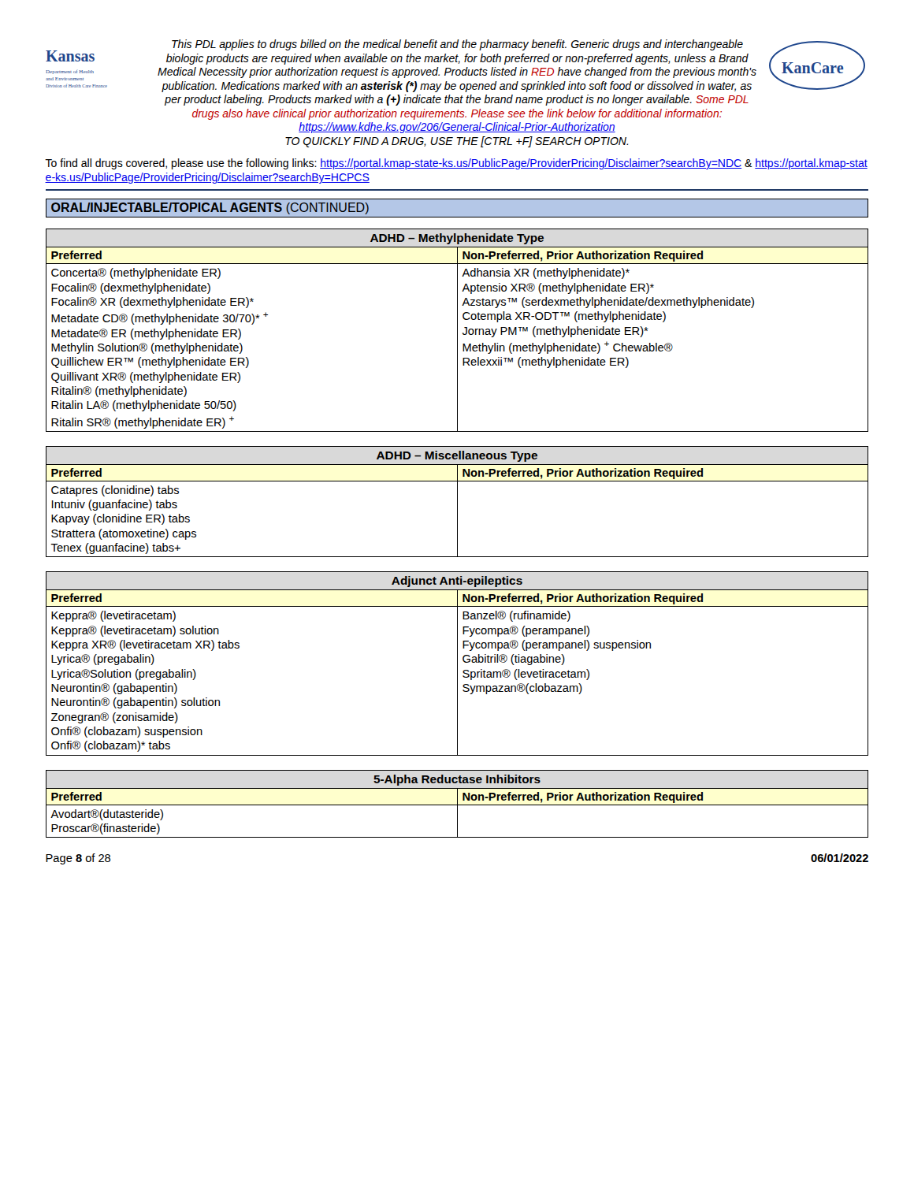This PDL applies to drugs billed on the medical benefit and the pharmacy benefit. Generic drugs and interchangeable biologic products are required when available on the market, for both preferred or non-preferred agents, unless a Brand Medical Necessity prior authorization request is approved. Products listed in RED have changed from the previous month's publication. Medications marked with an asterisk (*) may be opened and sprinkled into soft food or dissolved in water, as per product labeling. Products marked with a (+) indicate that the brand name product is no longer available. Some PDL drugs also have clinical prior authorization requirements. Please see the link below for additional information:
https://www.kdhe.ks.gov/206/General-Clinical-Prior-Authorization
TO QUICKLY FIND A DRUG, USE THE [CTRL +F] SEARCH OPTION.
To find all drugs covered, please use the following links: https://portal.kmap-state-ks.us/PublicPage/ProviderPricing/Disclaimer?searchBy=NDC & https://portal.kmap-state-ks.us/PublicPage/ProviderPricing/Disclaimer?searchBy=HCPCS
ORAL/INJECTABLE/TOPICAL AGENTS (CONTINUED)
| ADHD – Methylphenidate Type |
| --- |
| Preferred | Non-Preferred, Prior Authorization Required |
| Concerta® (methylphenidate ER) Focalin® (dexmethylphenidate) Focalin® XR (dexmethylphenidate ER)* Metadate CD® (methylphenidate 30/70)* + Metadate® ER (methylphenidate ER) Methylin Solution® (methylphenidate) Quillichew ER™ (methylphenidate ER) Quillivant XR® (methylphenidate ER) Ritalin® (methylphenidate) Ritalin LA® (methylphenidate 50/50) Ritalin SR® (methylphenidate ER) + | Adhansia XR (methylphenidate)* Aptensio XR® (methylphenidate ER)* Azstarys™ (serdexmethylphenidate/dexmethylphenidate) Cotempla XR-ODT™ (methylphenidate) Jornay PM™ (methylphenidate ER)* Methylin (methylphenidate) + Chewable® Relexxii™ (methylphenidate ER) |
| ADHD – Miscellaneous Type |
| --- |
| Preferred | Non-Preferred, Prior Authorization Required |
| Catapres (clonidine) tabs Intuniv (guanfacine) tabs Kapvay (clonidine ER) tabs Strattera (atomoxetine) caps Tenex (guanfacine) tabs+ | |
| Adjunct Anti-epileptics |
| --- |
| Preferred | Non-Preferred, Prior Authorization Required |
| Keppra® (levetiracetam) Keppra® (levetiracetam) solution Keppra XR® (levetiracetam XR) tabs Lyrica® (pregabalin) Lyrica®Solution (pregabalin) Neurontin® (gabapentin) Neurontin® (gabapentin) solution Zonegran® (zonisamide) Onfi® (clobazam) suspension Onfi® (clobazam)* tabs | Banzel® (rufinamide) Fycompa® (perampanel) Fycompa® (perampanel) suspension Gabitril® (tiagabine) Spritam® (levetiracetam) Sympazan®(clobazam) |
| 5-Alpha Reductase Inhibitors |
| --- |
| Preferred | Non-Preferred, Prior Authorization Required |
| Avodart®(dutasteride) Proscar®(finasteride) | |
Page 8 of 28
06/01/2022